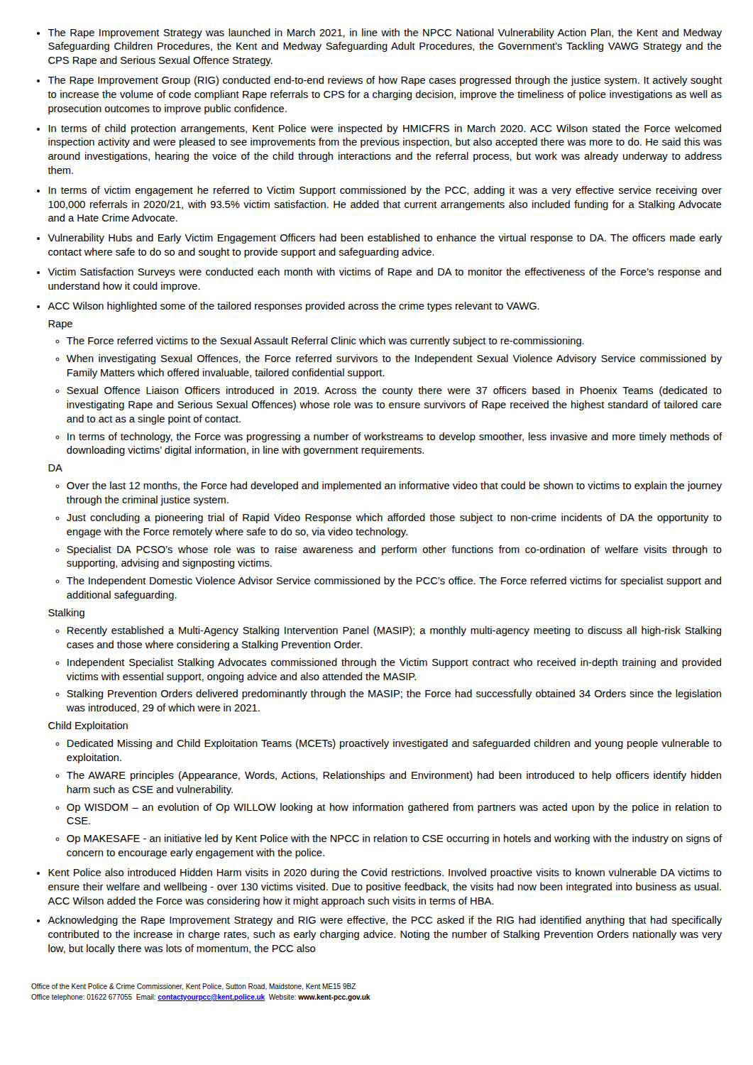The Rape Improvement Strategy was launched in March 2021, in line with the NPCC National Vulnerability Action Plan, the Kent and Medway Safeguarding Children Procedures, the Kent and Medway Safeguarding Adult Procedures, the Government’s Tackling VAWG Strategy and the CPS Rape and Serious Sexual Offence Strategy.
The Rape Improvement Group (RIG) conducted end-to-end reviews of how Rape cases progressed through the justice system. It actively sought to increase the volume of code compliant Rape referrals to CPS for a charging decision, improve the timeliness of police investigations as well as prosecution outcomes to improve public confidence.
In terms of child protection arrangements, Kent Police were inspected by HMICFRS in March 2020. ACC Wilson stated the Force welcomed inspection activity and were pleased to see improvements from the previous inspection, but also accepted there was more to do. He said this was around investigations, hearing the voice of the child through interactions and the referral process, but work was already underway to address them.
In terms of victim engagement he referred to Victim Support commissioned by the PCC, adding it was a very effective service receiving over 100,000 referrals in 2020/21, with 93.5% victim satisfaction. He added that current arrangements also included funding for a Stalking Advocate and a Hate Crime Advocate.
Vulnerability Hubs and Early Victim Engagement Officers had been established to enhance the virtual response to DA. The officers made early contact where safe to do so and sought to provide support and safeguarding advice.
Victim Satisfaction Surveys were conducted each month with victims of Rape and DA to monitor the effectiveness of the Force’s response and understand how it could improve.
ACC Wilson highlighted some of the tailored responses provided across the crime types relevant to VAWG.
Rape
The Force referred victims to the Sexual Assault Referral Clinic which was currently subject to re-commissioning.
When investigating Sexual Offences, the Force referred survivors to the Independent Sexual Violence Advisory Service commissioned by Family Matters which offered invaluable, tailored confidential support.
Sexual Offence Liaison Officers introduced in 2019. Across the county there were 37 officers based in Phoenix Teams (dedicated to investigating Rape and Serious Sexual Offences) whose role was to ensure survivors of Rape received the highest standard of tailored care and to act as a single point of contact.
In terms of technology, the Force was progressing a number of workstreams to develop smoother, less invasive and more timely methods of downloading victims’ digital information, in line with government requirements.
DA
Over the last 12 months, the Force had developed and implemented an informative video that could be shown to victims to explain the journey through the criminal justice system.
Just concluding a pioneering trial of Rapid Video Response which afforded those subject to non-crime incidents of DA the opportunity to engage with the Force remotely where safe to do so, via video technology.
Specialist DA PCSO’s whose role was to raise awareness and perform other functions from co-ordination of welfare visits through to supporting, advising and signposting victims.
The Independent Domestic Violence Advisor Service commissioned by the PCC’s office. The Force referred victims for specialist support and additional safeguarding.
Stalking
Recently established a Multi-Agency Stalking Intervention Panel (MASIP); a monthly multi-agency meeting to discuss all high-risk Stalking cases and those where considering a Stalking Prevention Order.
Independent Specialist Stalking Advocates commissioned through the Victim Support contract who received in-depth training and provided victims with essential support, ongoing advice and also attended the MASIP.
Stalking Prevention Orders delivered predominantly through the MASIP; the Force had successfully obtained 34 Orders since the legislation was introduced, 29 of which were in 2021.
Child Exploitation
Dedicated Missing and Child Exploitation Teams (MCETs) proactively investigated and safeguarded children and young people vulnerable to exploitation.
The AWARE principles (Appearance, Words, Actions, Relationships and Environment) had been introduced to help officers identify hidden harm such as CSE and vulnerability.
Op WISDOM – an evolution of Op WILLOW looking at how information gathered from partners was acted upon by the police in relation to CSE.
Op MAKESAFE - an initiative led by Kent Police with the NPCC in relation to CSE occurring in hotels and working with the industry on signs of concern to encourage early engagement with the police.
Kent Police also introduced Hidden Harm visits in 2020 during the Covid restrictions. Involved proactive visits to known vulnerable DA victims to ensure their welfare and wellbeing - over 130 victims visited. Due to positive feedback, the visits had now been integrated into business as usual. ACC Wilson added the Force was considering how it might approach such visits in terms of HBA.
Acknowledging the Rape Improvement Strategy and RIG were effective, the PCC asked if the RIG had identified anything that had specifically contributed to the increase in charge rates, such as early charging advice. Noting the number of Stalking Prevention Orders nationally was very low, but locally there was lots of momentum, the PCC also
Office of the Kent Police & Crime Commissioner, Kent Police, Sutton Road, Maidstone, Kent ME15 9BZ
Office telephone: 01622 677055 Email: contactyourpcc@kent.police.uk Website: www.kent-pcc.gov.uk